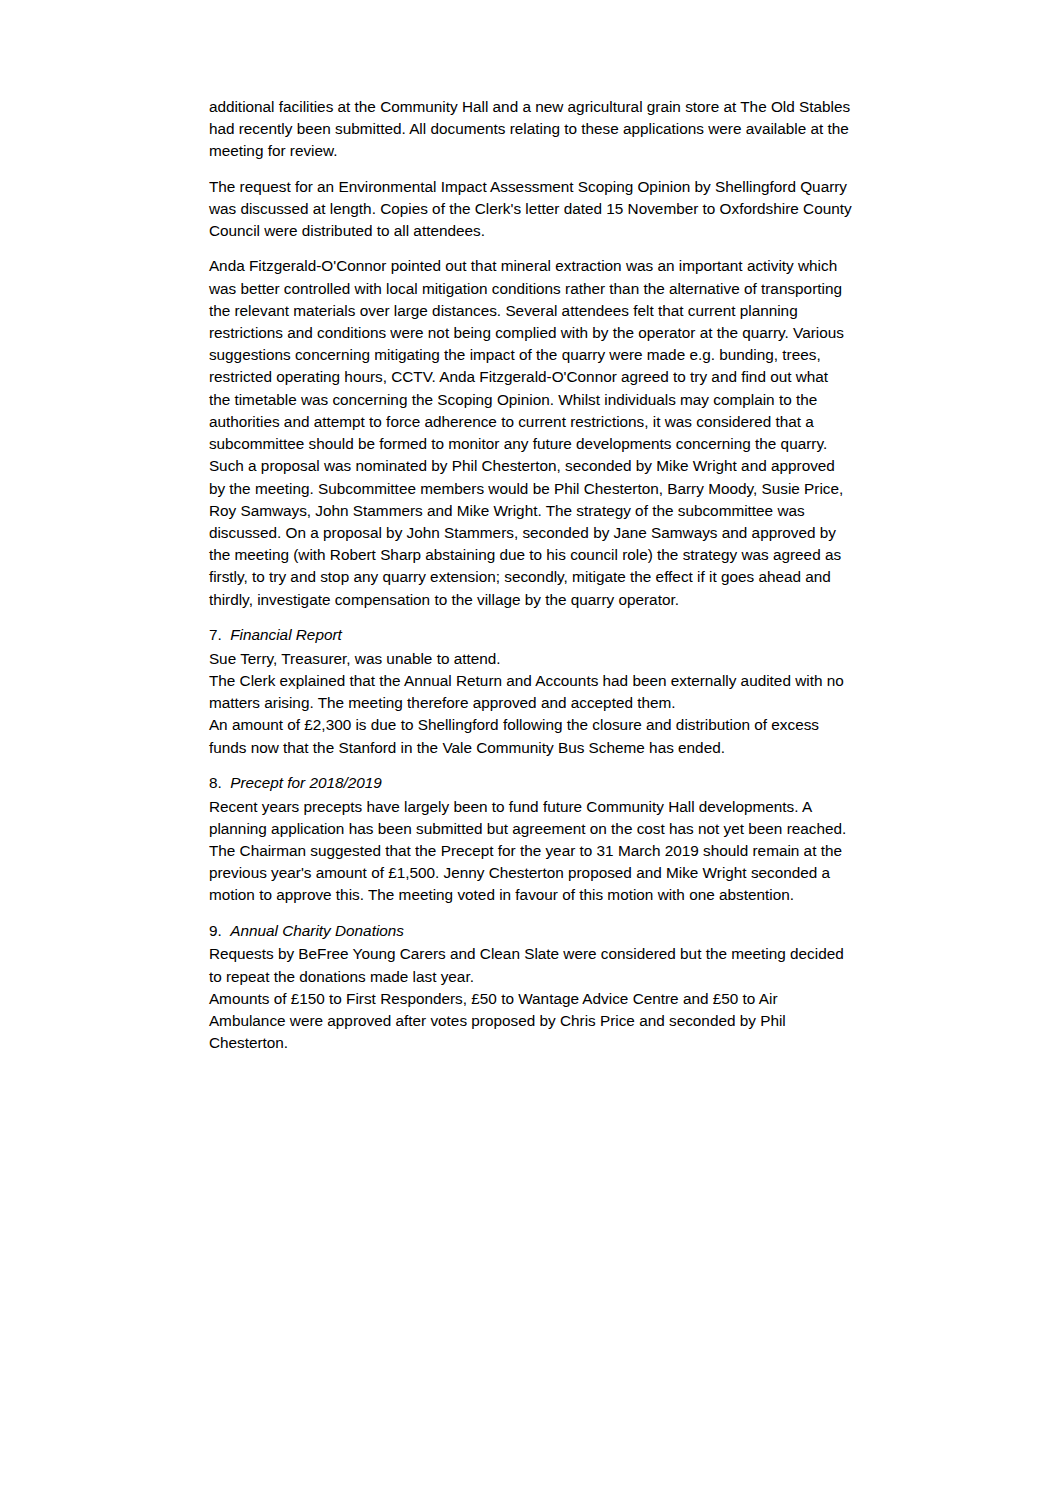additional facilities at the Community Hall and a new agricultural grain store at The Old Stables had recently been submitted. All documents relating to these applications were available at the meeting for review.
The request for an Environmental Impact Assessment Scoping Opinion by Shellingford Quarry was discussed at length. Copies of the Clerk's letter dated 15 November to Oxfordshire County Council were distributed to all attendees.
Anda Fitzgerald-O'Connor pointed out that mineral extraction was an important activity which was better controlled with local mitigation conditions rather than the alternative of transporting the relevant materials over large distances. Several attendees felt that current planning restrictions and conditions were not being complied with by the operator at the quarry. Various suggestions concerning mitigating the impact of the quarry were made e.g. bunding, trees, restricted operating hours, CCTV. Anda Fitzgerald-O'Connor agreed to try and find out what the timetable was concerning the Scoping Opinion. Whilst individuals may complain to the authorities and attempt to force adherence to current restrictions, it was considered that a subcommittee should be formed to monitor any future developments concerning the quarry.
Such a proposal was nominated by Phil Chesterton, seconded by Mike Wright and approved by the meeting. Subcommittee members would be Phil Chesterton, Barry Moody, Susie Price, Roy Samways, John Stammers and Mike Wright. The strategy of the subcommittee was discussed. On a proposal by John Stammers, seconded by Jane Samways and approved by the meeting (with Robert Sharp abstaining due to his council role) the strategy was agreed as firstly, to try and stop any quarry extension; secondly, mitigate the effect if it goes ahead and thirdly, investigate compensation to the village by the quarry operator.
7. Financial Report
Sue Terry, Treasurer, was unable to attend.
The Clerk explained that the Annual Return and Accounts had been externally audited with no matters arising. The meeting therefore approved and accepted them.
An amount of £2,300 is due to Shellingford following the closure and distribution of excess funds now that the Stanford in the Vale Community Bus Scheme has ended.
8. Precept for 2018/2019
Recent years precepts have largely been to fund future Community Hall developments. A planning application has been submitted but agreement on the cost has not yet been reached.
The Chairman suggested that the Precept for the year to 31 March 2019 should remain at the previous year's amount of £1,500. Jenny Chesterton proposed and Mike Wright seconded a motion to approve this. The meeting voted in favour of this motion with one abstention.
9. Annual Charity Donations
Requests by BeFree Young Carers and Clean Slate were considered but the meeting decided to repeat the donations made last year.
Amounts of £150 to First Responders, £50 to Wantage Advice Centre and £50 to Air Ambulance were approved after votes proposed by Chris Price and seconded by Phil Chesterton.